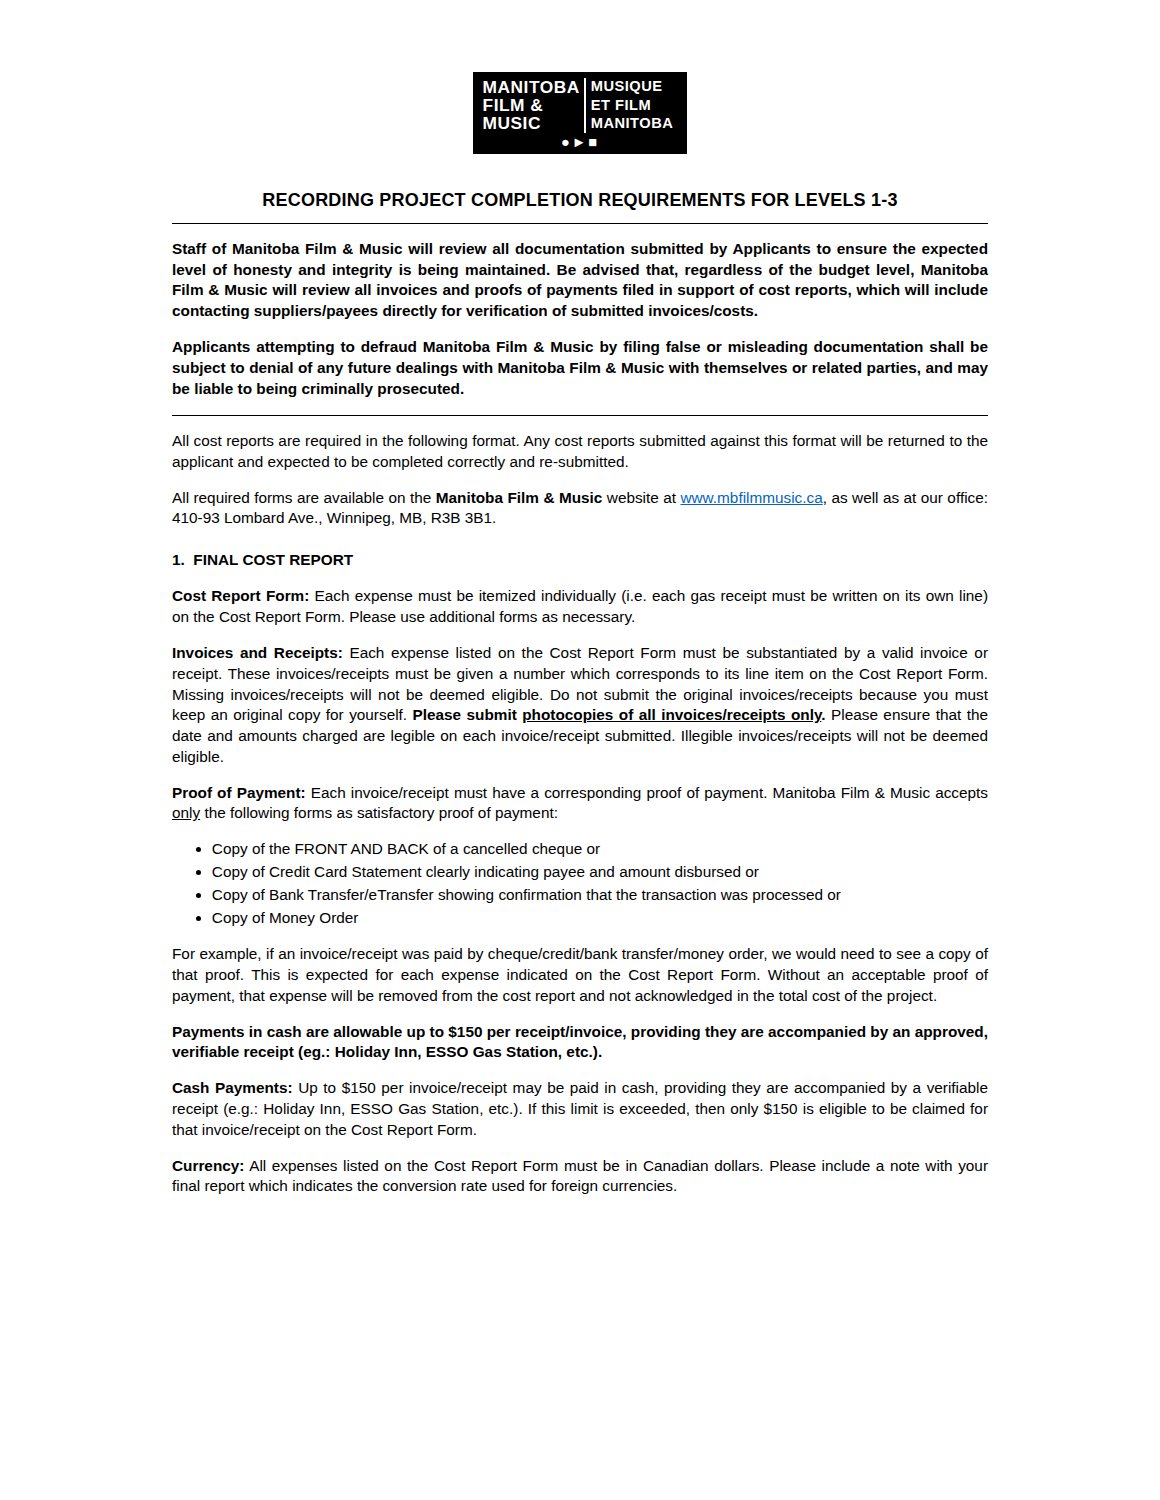| MANITOBA | MUSIQUE |
| FILM & | ET FILM |
| MUSIC | MANITOBA |
●►■
RECORDING PROJECT COMPLETION REQUIREMENTS FOR LEVELS 1-3
Staff of Manitoba Film & Music will review all documentation submitted by Applicants to ensure the expected level of honesty and integrity is being maintained. Be advised that, regardless of the budget level, Manitoba Film & Music will review all invoices and proofs of payments filed in support of cost reports, which will include contacting suppliers/payees directly for verification of submitted invoices/costs.
Applicants attempting to defraud Manitoba Film & Music by filing false or misleading documentation shall be subject to denial of any future dealings with Manitoba Film & Music with themselves or related parties, and may be liable to being criminally prosecuted.
All cost reports are required in the following format. Any cost reports submitted against this format will be returned to the applicant and expected to be completed correctly and re-submitted.
All required forms are available on the Manitoba Film & Music website at www.mbfilmmusic.ca, as well as at our office: 410-93 Lombard Ave., Winnipeg, MB, R3B 3B1.
1. FINAL COST REPORT
Cost Report Form: Each expense must be itemized individually (i.e. each gas receipt must be written on its own line) on the Cost Report Form. Please use additional forms as necessary.
Invoices and Receipts: Each expense listed on the Cost Report Form must be substantiated by a valid invoice or receipt. These invoices/receipts must be given a number which corresponds to its line item on the Cost Report Form. Missing invoices/receipts will not be deemed eligible. Do not submit the original invoices/receipts because you must keep an original copy for yourself. Please submit photocopies of all invoices/receipts only. Please ensure that the date and amounts charged are legible on each invoice/receipt submitted. Illegible invoices/receipts will not be deemed eligible.
Proof of Payment: Each invoice/receipt must have a corresponding proof of payment. Manitoba Film & Music accepts only the following forms as satisfactory proof of payment:
Copy of the FRONT AND BACK of a cancelled cheque or
Copy of Credit Card Statement clearly indicating payee and amount disbursed or
Copy of Bank Transfer/eTransfer showing confirmation that the transaction was processed or
Copy of Money Order
For example, if an invoice/receipt was paid by cheque/credit/bank transfer/money order, we would need to see a copy of that proof. This is expected for each expense indicated on the Cost Report Form. Without an acceptable proof of payment, that expense will be removed from the cost report and not acknowledged in the total cost of the project.
Payments in cash are allowable up to $150 per receipt/invoice, providing they are accompanied by an approved, verifiable receipt (eg.: Holiday Inn, ESSO Gas Station, etc.).
Cash Payments: Up to $150 per invoice/receipt may be paid in cash, providing they are accompanied by a verifiable receipt (e.g.: Holiday Inn, ESSO Gas Station, etc.). If this limit is exceeded, then only $150 is eligible to be claimed for that invoice/receipt on the Cost Report Form.
Currency: All expenses listed on the Cost Report Form must be in Canadian dollars. Please include a note with your final report which indicates the conversion rate used for foreign currencies.